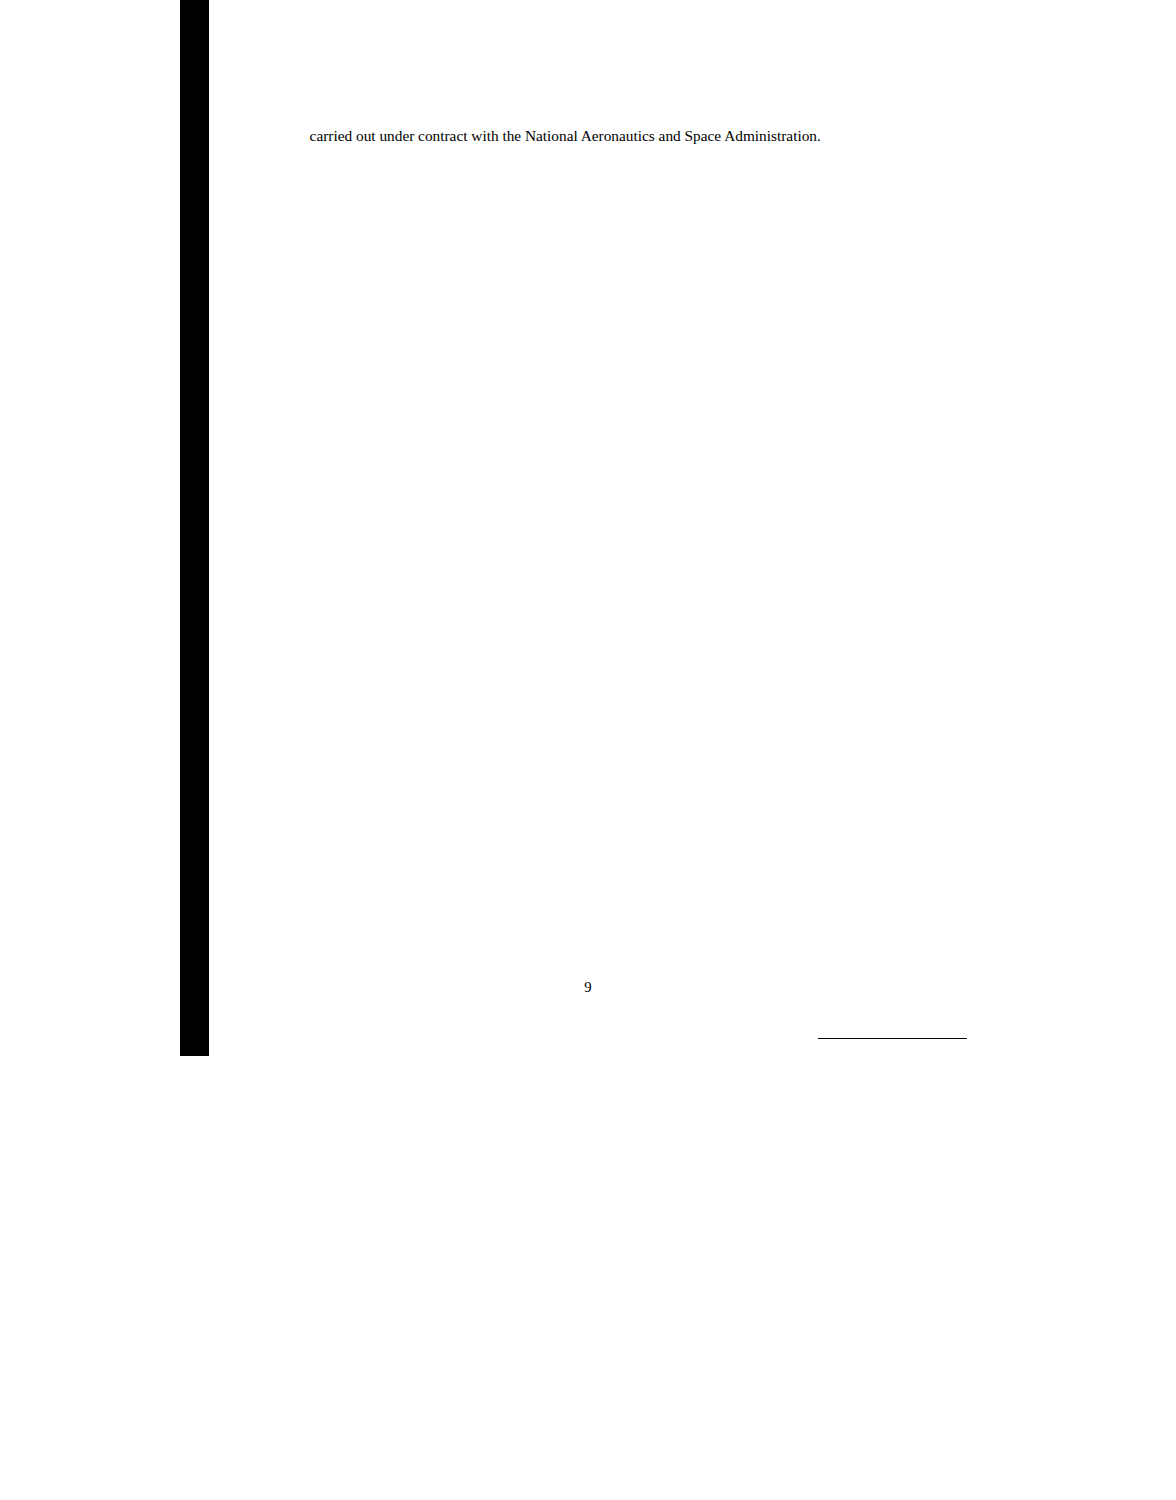carried out under contract with the National Aeronautics and Space Administration.
9